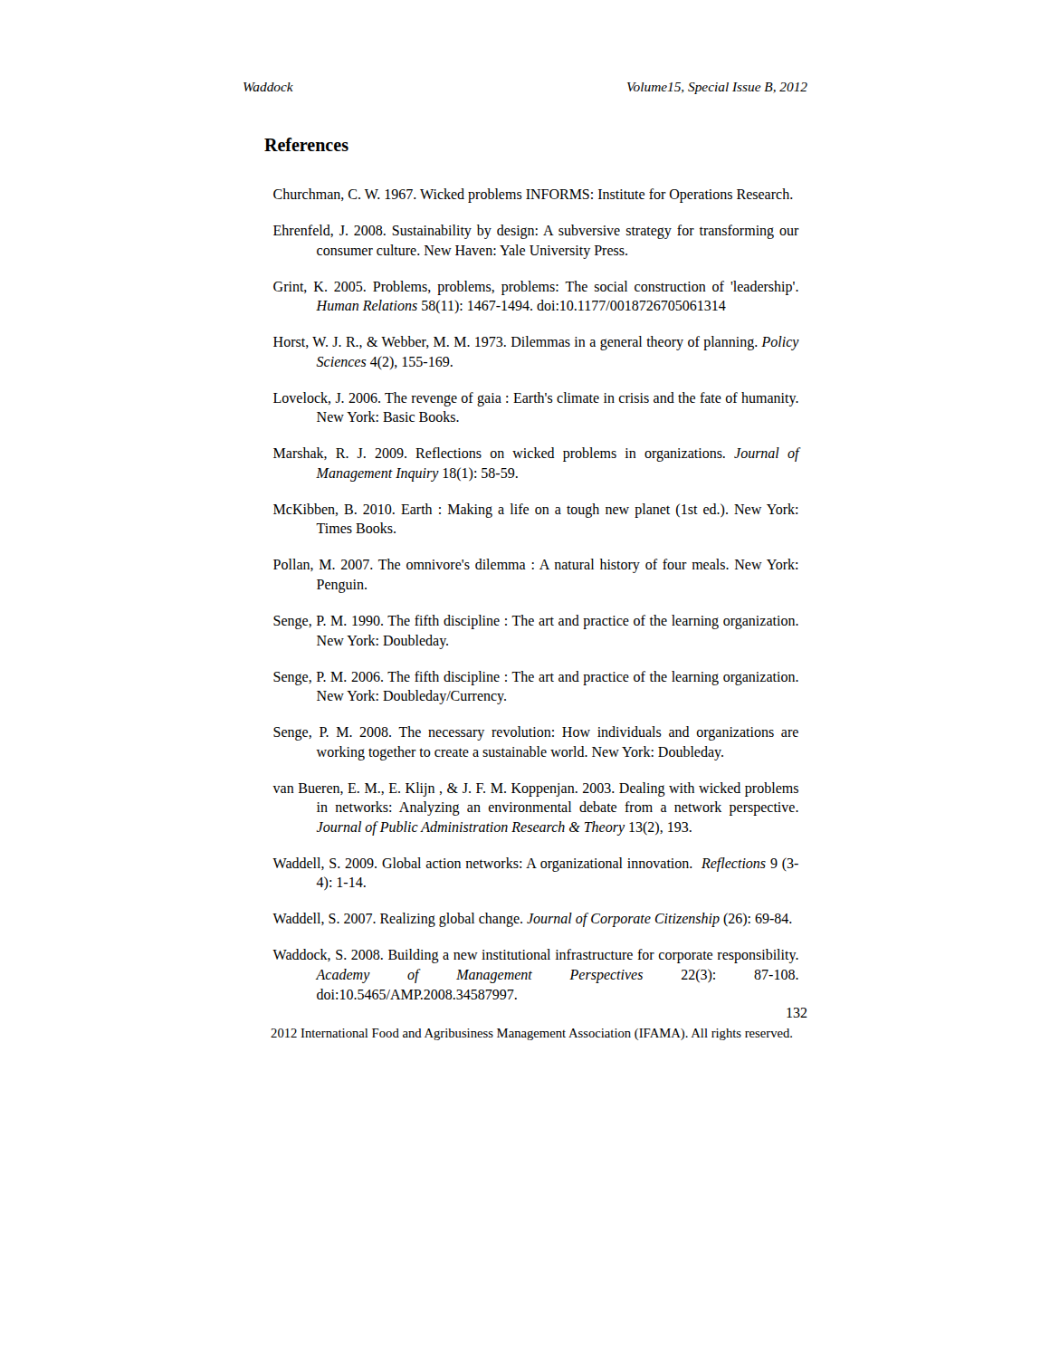Waddock Volume15, Special Issue B, 2012
References
Churchman, C. W. 1967. Wicked problems INFORMS: Institute for Operations Research.
Ehrenfeld, J. 2008. Sustainability by design: A subversive strategy for transforming our consumer culture. New Haven: Yale University Press.
Grint, K. 2005. Problems, problems, problems: The social construction of 'leadership'. Human Relations 58(11): 1467-1494. doi:10.1177/0018726705061314
Horst, W. J. R., & Webber, M. M. 1973. Dilemmas in a general theory of planning. Policy Sciences 4(2), 155-169.
Lovelock, J. 2006. The revenge of gaia : Earth's climate in crisis and the fate of humanity. New York: Basic Books.
Marshak, R. J. 2009. Reflections on wicked problems in organizations. Journal of Management Inquiry 18(1): 58-59.
McKibben, B. 2010. Earth : Making a life on a tough new planet (1st ed.). New York: Times Books.
Pollan, M. 2007. The omnivore's dilemma : A natural history of four meals. New York: Penguin.
Senge, P. M. 1990. The fifth discipline : The art and practice of the learning organization. New York: Doubleday.
Senge, P. M. 2006. The fifth discipline : The art and practice of the learning organization. New York: Doubleday/Currency.
Senge, P. M. 2008. The necessary revolution: How individuals and organizations are working together to create a sustainable world. New York: Doubleday.
van Bueren, E. M., E. Klijn , & J. F. M. Koppenjan. 2003. Dealing with wicked problems in networks: Analyzing an environmental debate from a network perspective. Journal of Public Administration Research & Theory 13(2), 193.
Waddell, S. 2009. Global action networks: A organizational innovation. Reflections 9 (3-4): 1-14.
Waddell, S. 2007. Realizing global change. Journal of Corporate Citizenship (26): 69-84.
Waddock, S. 2008. Building a new institutional infrastructure for corporate responsibility. Academy of Management Perspectives 22(3): 87-108. doi:10.5465/AMP.2008.34587997.
132
 2012 International Food and Agribusiness Management Association (IFAMA). All rights reserved.